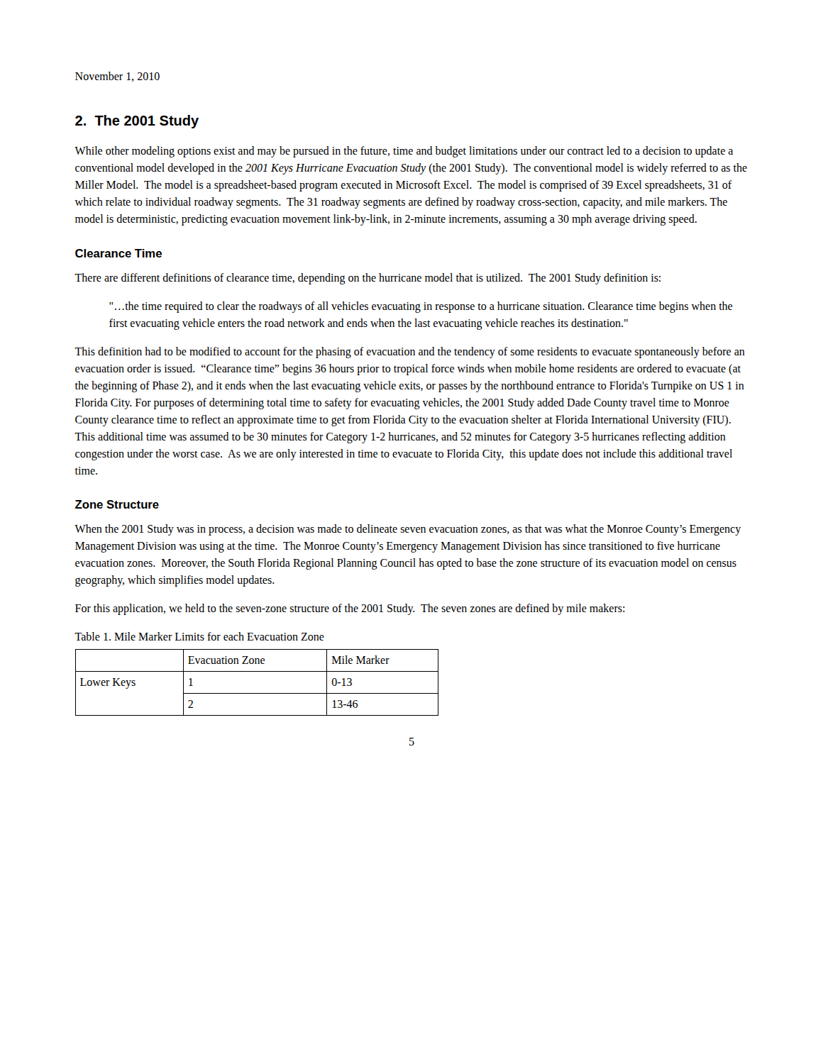November 1, 2010
2. The 2001 Study
While other modeling options exist and may be pursued in the future, time and budget limitations under our contract led to a decision to update a conventional model developed in the 2001 Keys Hurricane Evacuation Study (the 2001 Study). The conventional model is widely referred to as the Miller Model. The model is a spreadsheet-based program executed in Microsoft Excel. The model is comprised of 39 Excel spreadsheets, 31 of which relate to individual roadway segments. The 31 roadway segments are defined by roadway cross-section, capacity, and mile markers. The model is deterministic, predicting evacuation movement link-by-link, in 2-minute increments, assuming a 30 mph average driving speed.
Clearance Time
There are different definitions of clearance time, depending on the hurricane model that is utilized. The 2001 Study definition is:
"…the time required to clear the roadways of all vehicles evacuating in response to a hurricane situation. Clearance time begins when the first evacuating vehicle enters the road network and ends when the last evacuating vehicle reaches its destination."
This definition had to be modified to account for the phasing of evacuation and the tendency of some residents to evacuate spontaneously before an evacuation order is issued. “Clearance time” begins 36 hours prior to tropical force winds when mobile home residents are ordered to evacuate (at the beginning of Phase 2), and it ends when the last evacuating vehicle exits, or passes by the northbound entrance to Florida's Turnpike on US 1 in Florida City. For purposes of determining total time to safety for evacuating vehicles, the 2001 Study added Dade County travel time to Monroe County clearance time to reflect an approximate time to get from Florida City to the evacuation shelter at Florida International University (FIU). This additional time was assumed to be 30 minutes for Category 1-2 hurricanes, and 52 minutes for Category 3-5 hurricanes reflecting addition congestion under the worst case. As we are only interested in time to evacuate to Florida City, this update does not include this additional travel time.
Zone Structure
When the 2001 Study was in process, a decision was made to delineate seven evacuation zones, as that was what the Monroe County’s Emergency Management Division was using at the time. The Monroe County’s Emergency Management Division has since transitioned to five hurricane evacuation zones. Moreover, the South Florida Regional Planning Council has opted to base the zone structure of its evacuation model on census geography, which simplifies model updates.
For this application, we held to the seven-zone structure of the 2001 Study. The seven zones are defined by mile makers:
Table 1. Mile Marker Limits for each Evacuation Zone
| | Evacuation Zone | Mile Marker |
| Lower Keys | 1 | 0-13 |
| 2 | 13-46 |
5